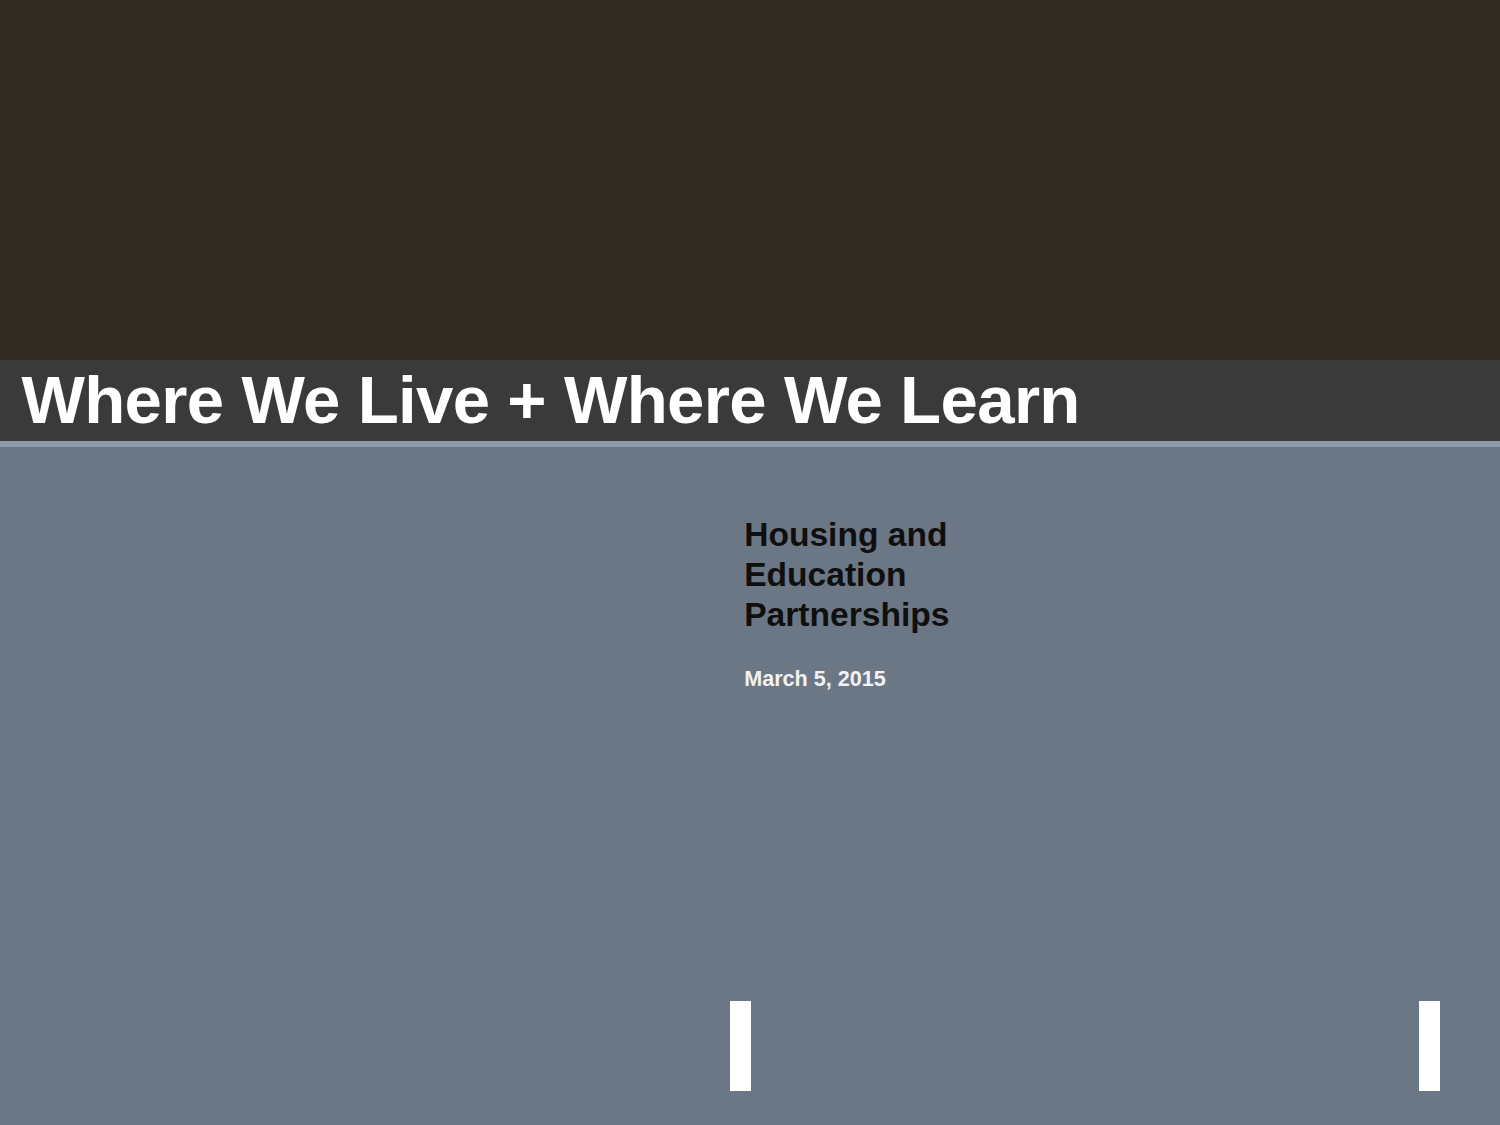Photo: children leaning out of a yellow school bus
Where We Live + Where We Learn
Housing and Education Partnerships
March 5, 2015